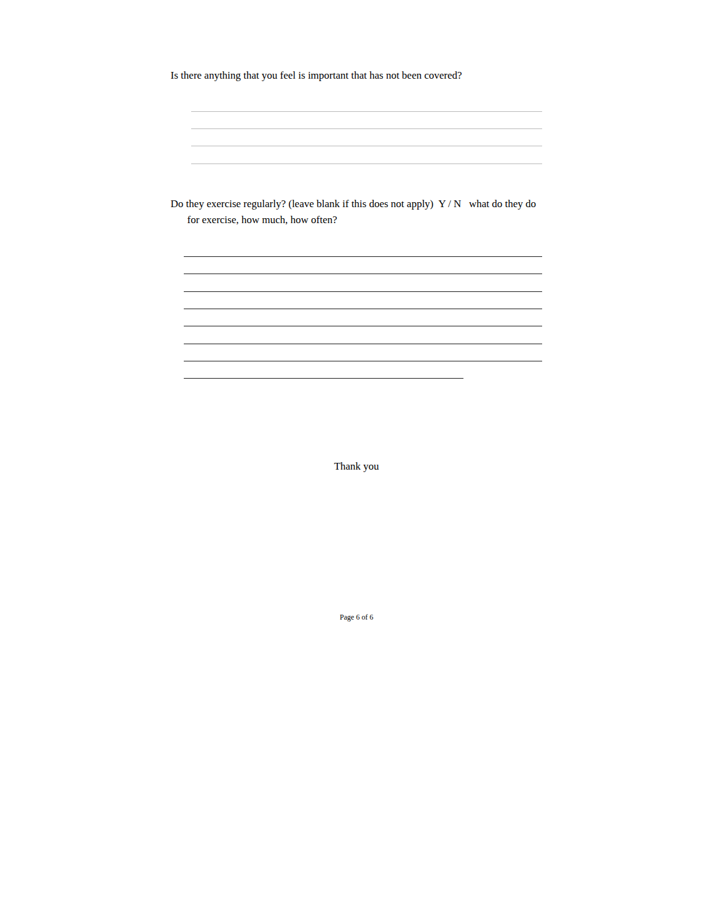Is there anything that you feel is important that has not been covered?
Do they exercise regularly? (leave blank if this does not apply) Y / N what do they do for exercise, how much, how often?
Thank you
Page 6 of 6